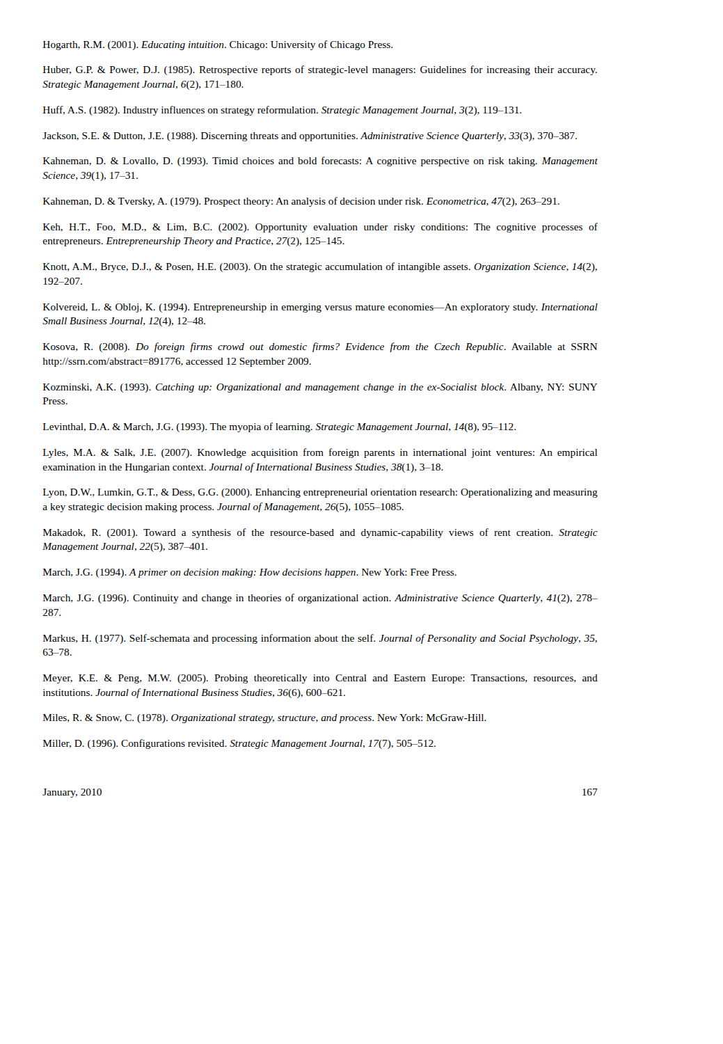Hogarth, R.M. (2001). Educating intuition. Chicago: University of Chicago Press.
Huber, G.P. & Power, D.J. (1985). Retrospective reports of strategic-level managers: Guidelines for increasing their accuracy. Strategic Management Journal, 6(2), 171–180.
Huff, A.S. (1982). Industry influences on strategy reformulation. Strategic Management Journal, 3(2), 119–131.
Jackson, S.E. & Dutton, J.E. (1988). Discerning threats and opportunities. Administrative Science Quarterly, 33(3), 370–387.
Kahneman, D. & Lovallo, D. (1993). Timid choices and bold forecasts: A cognitive perspective on risk taking. Management Science, 39(1), 17–31.
Kahneman, D. & Tversky, A. (1979). Prospect theory: An analysis of decision under risk. Econometrica, 47(2), 263–291.
Keh, H.T., Foo, M.D., & Lim, B.C. (2002). Opportunity evaluation under risky conditions: The cognitive processes of entrepreneurs. Entrepreneurship Theory and Practice, 27(2), 125–145.
Knott, A.M., Bryce, D.J., & Posen, H.E. (2003). On the strategic accumulation of intangible assets. Organization Science, 14(2), 192–207.
Kolvereid, L. & Obloj, K. (1994). Entrepreneurship in emerging versus mature economies—An exploratory study. International Small Business Journal, 12(4), 12–48.
Kosova, R. (2008). Do foreign firms crowd out domestic firms? Evidence from the Czech Republic. Available at SSRN http://ssrn.com/abstract=891776, accessed 12 September 2009.
Kozminski, A.K. (1993). Catching up: Organizational and management change in the ex-Socialist block. Albany, NY: SUNY Press.
Levinthal, D.A. & March, J.G. (1993). The myopia of learning. Strategic Management Journal, 14(8), 95–112.
Lyles, M.A. & Salk, J.E. (2007). Knowledge acquisition from foreign parents in international joint ventures: An empirical examination in the Hungarian context. Journal of International Business Studies, 38(1), 3–18.
Lyon, D.W., Lumkin, G.T., & Dess, G.G. (2000). Enhancing entrepreneurial orientation research: Operationalizing and measuring a key strategic decision making process. Journal of Management, 26(5), 1055–1085.
Makadok, R. (2001). Toward a synthesis of the resource-based and dynamic-capability views of rent creation. Strategic Management Journal, 22(5), 387–401.
March, J.G. (1994). A primer on decision making: How decisions happen. New York: Free Press.
March, J.G. (1996). Continuity and change in theories of organizational action. Administrative Science Quarterly, 41(2), 278–287.
Markus, H. (1977). Self-schemata and processing information about the self. Journal of Personality and Social Psychology, 35, 63–78.
Meyer, K.E. & Peng, M.W. (2005). Probing theoretically into Central and Eastern Europe: Transactions, resources, and institutions. Journal of International Business Studies, 36(6), 600–621.
Miles, R. & Snow, C. (1978). Organizational strategy, structure, and process. New York: McGraw-Hill.
Miller, D. (1996). Configurations revisited. Strategic Management Journal, 17(7), 505–512.
January, 2010 167